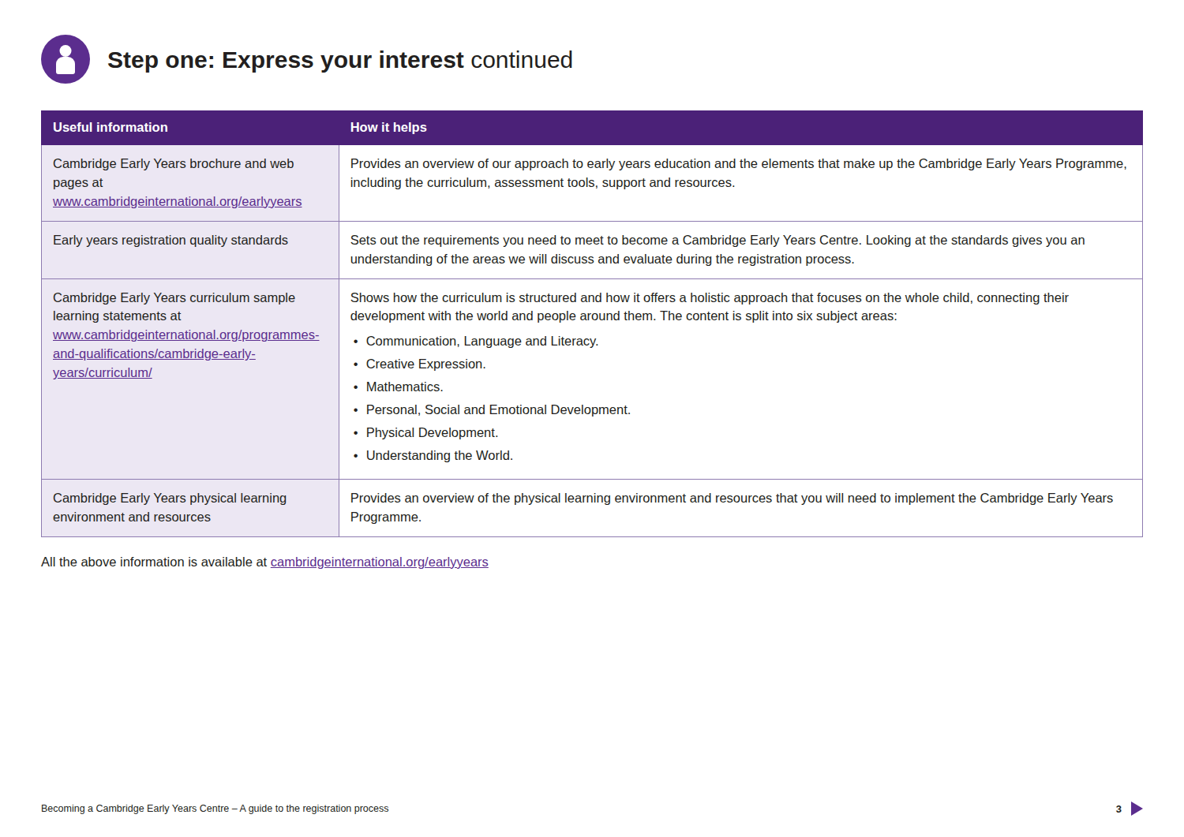Step one: Express your interest continued
| Useful information | How it helps |
| --- | --- |
| Cambridge Early Years brochure and web pages at www.cambridgeinternational.org/earlyyears | Provides an overview of our approach to early years education and the elements that make up the Cambridge Early Years Programme, including the curriculum, assessment tools, support and resources. |
| Early years registration quality standards | Sets out the requirements you need to meet to become a Cambridge Early Years Centre. Looking at the standards gives you an understanding of the areas we will discuss and evaluate during the registration process. |
| Cambridge Early Years curriculum sample learning statements at www.cambridgeinternational.org/programmes-and-qualifications/cambridge-early-years/curriculum/ | Shows how the curriculum is structured and how it offers a holistic approach that focuses on the whole child, connecting their development with the world and people around them. The content is split into six subject areas: Communication, Language and Literacy. Creative Expression. Mathematics. Personal, Social and Emotional Development. Physical Development. Understanding the World. |
| Cambridge Early Years physical learning environment and resources | Provides an overview of the physical learning environment and resources that you will need to implement the Cambridge Early Years Programme. |
All the above information is available at cambridgeinternational.org/earlyyears
Becoming a Cambridge Early Years Centre – A guide to the registration process
3